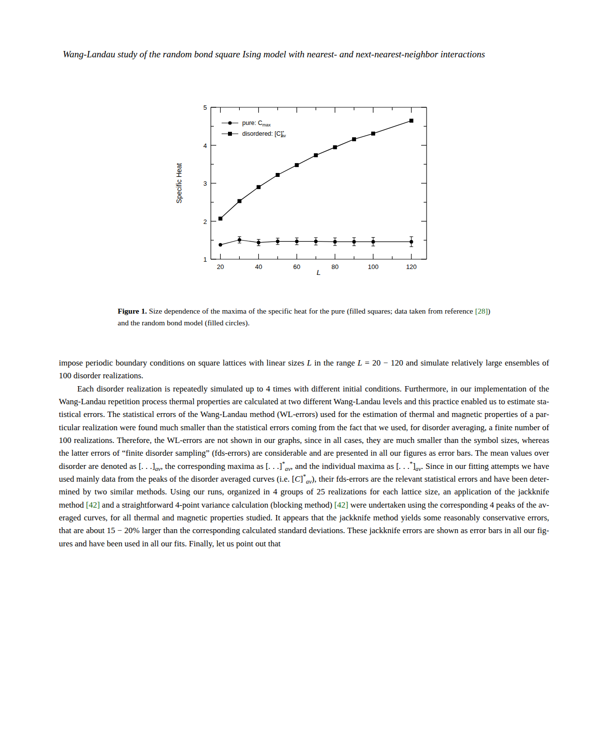Wang-Landau study of the random bond square Ising model with nearest- and next-nearest-neighbor interactions
1 2 3 4 5 20 40 60 80 100 120 Specific Heat L pure: Cmax disordered: [C]*av
Figure 1. Size dependence of the maxima of the specific heat for the pure (filled squares; data taken from reference [28]) and the random bond model (filled circles).
impose periodic boundary conditions on square lattices with linear sizes L in the range L = 20 − 120 and simulate relatively large ensembles of 100 disorder realizations.
Each disorder realization is repeatedly simulated up to 4 times with different initial conditions. Furthermore, in our implementation of the Wang-Landau repetition process thermal properties are calculated at two different Wang-Landau levels and this practice enabled us to estimate statistical errors. The statistical errors of the Wang-Landau method (WL-errors) used for the estimation of thermal and magnetic properties of a particular realization were found much smaller than the statistical errors coming from the fact that we used, for disorder averaging, a finite number of 100 realizations. Therefore, the WL-errors are not shown in our graphs, since in all cases, they are much smaller than the symbol sizes, whereas the latter errors of “finite disorder sampling” (fds-errors) are considerable and are presented in all our figures as error bars. The mean values over disorder are denoted as [. . .]av, the corresponding maxima as [. . .]*av, and the individual maxima as [. . .*]av. Since in our fitting attempts we have used mainly data from the peaks of the disorder averaged curves (i.e. [C]*av), their fds-errors are the relevant statistical errors and have been determined by two similar methods. Using our runs, organized in 4 groups of 25 realizations for each lattice size, an application of the jackknife method [42] and a straightforward 4-point variance calculation (blocking method) [42] were undertaken using the corresponding 4 peaks of the averaged curves, for all thermal and magnetic properties studied. It appears that the jackknife method yields some reasonably conservative errors, that are about 15 − 20% larger than the corresponding calculated standard deviations. These jackknife errors are shown as error bars in all our figures and have been used in all our fits. Finally, let us point out that